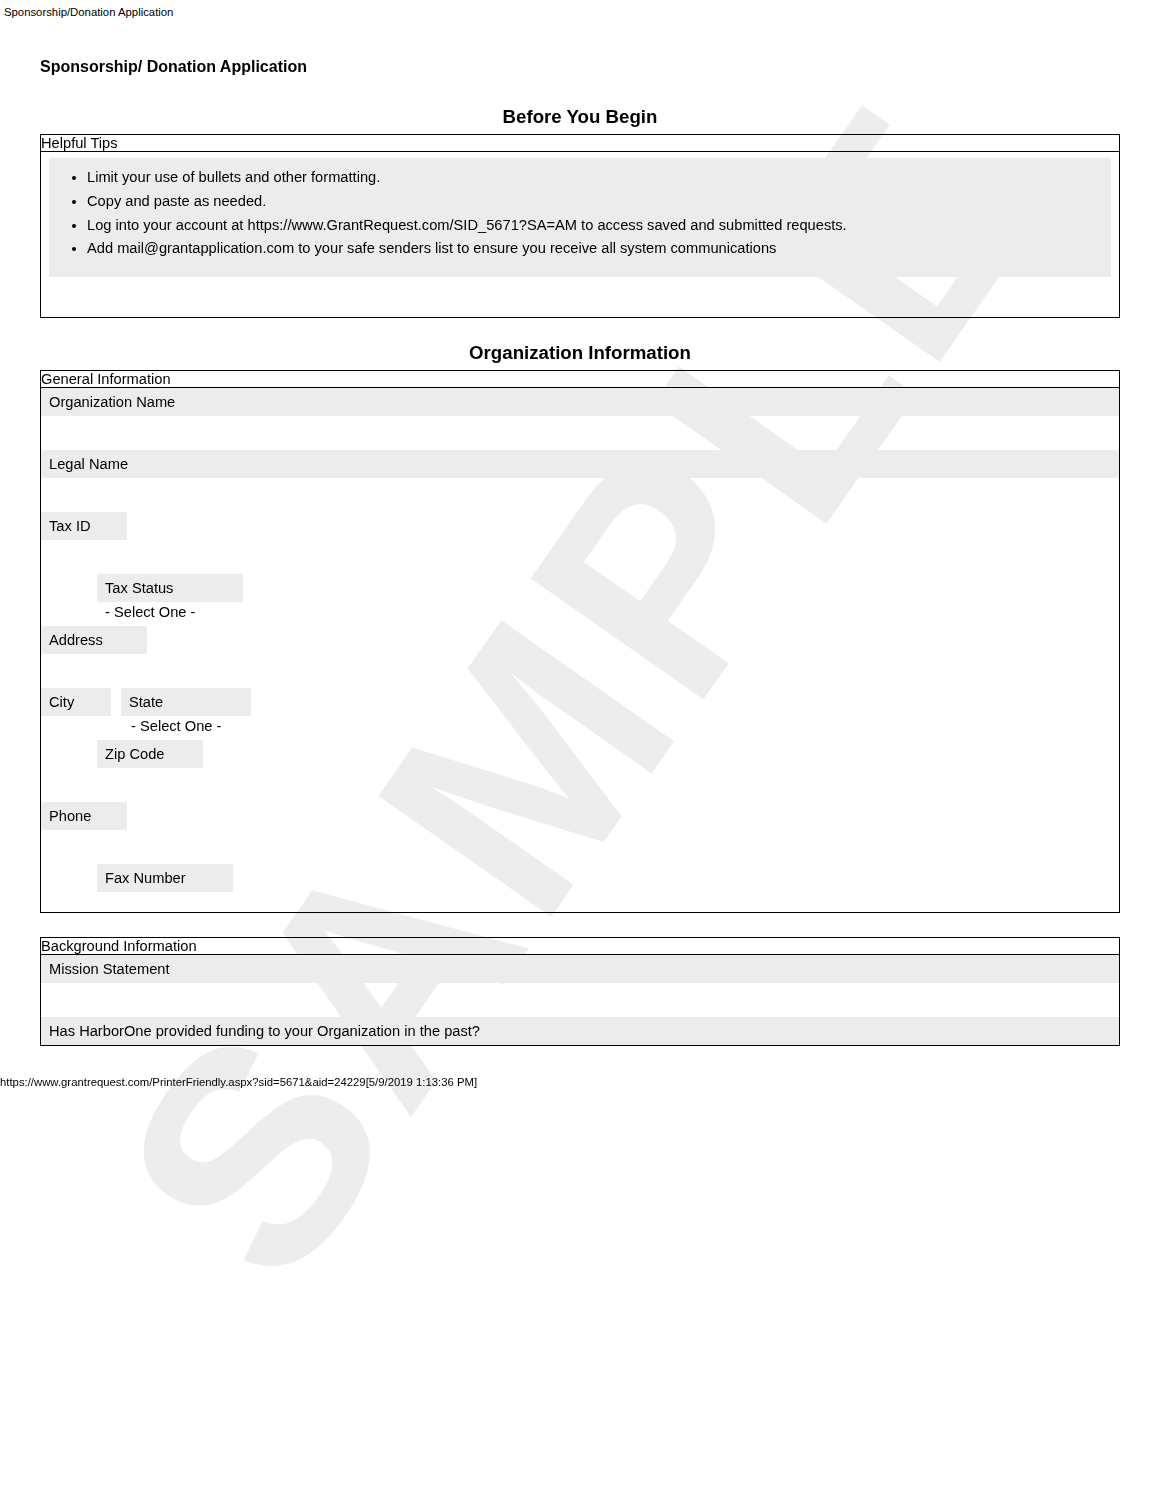SAMPLE
Sponsorship/Donation Application
Sponsorship/ Donation Application
Before You Begin
| Helpful Tips |
| Limit your use of bullets and other formatting. Copy and paste as needed. Log into your account at https://www.GrantRequest.com/SID_5671?SA=AM to access saved and submitted requests. Add mail@grantapplication.com to your safe senders list to ensure you receive all system communications |
Organization Information
| General Information |
| Organization Name Legal Name Tax ID Tax Status - Select One - Address City State - Select One - Zip Code Phone Fax Number |
| Background Information |
| Mission Statement Has HarborOne provided funding to your Organization in the past? |
https://www.grantrequest.com/PrinterFriendly.aspx?sid=5671&aid=24229[5/9/2019 1:13:36 PM]